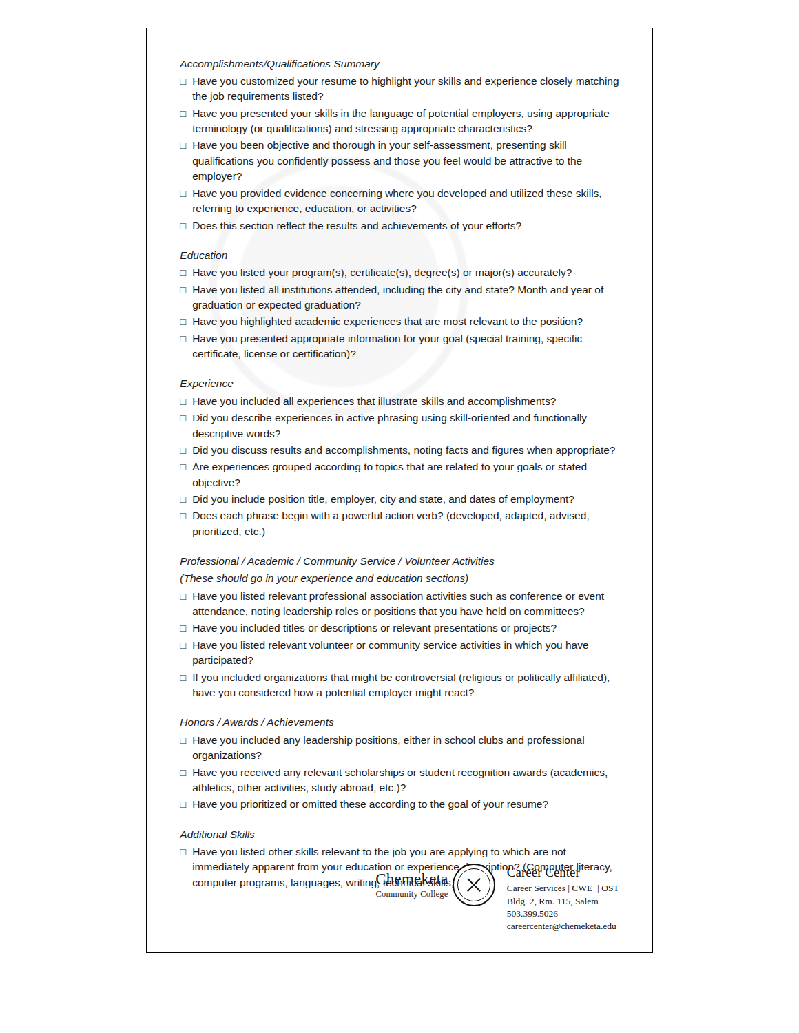Accomplishments/Qualifications Summary
Have you customized your resume to highlight your skills and experience closely matching the job requirements listed?
Have you presented your skills in the language of potential employers, using appropriate terminology (or qualifications) and stressing appropriate characteristics?
Have you been objective and thorough in your self-assessment, presenting skill qualifications you confidently possess and those you feel would be attractive to the employer?
Have you provided evidence concerning where you developed and utilized these skills, referring to experience, education, or activities?
Does this section reflect the results and achievements of your efforts?
Education
Have you listed your program(s), certificate(s), degree(s) or major(s) accurately?
Have you listed all institutions attended, including the city and state? Month and year of graduation or expected graduation?
Have you highlighted academic experiences that are most relevant to the position?
Have you presented appropriate information for your goal (special training, specific certificate, license or certification)?
Experience
Have you included all experiences that illustrate skills and accomplishments?
Did you describe experiences in active phrasing using skill-oriented and functionally descriptive words?
Did you discuss results and accomplishments, noting facts and figures when appropriate?
Are experiences grouped according to topics that are related to your goals or stated objective?
Did you include position title, employer, city and state, and dates of employment?
Does each phrase begin with a powerful action verb? (developed, adapted, advised, prioritized, etc.)
Professional / Academic / Community Service / Volunteer Activities
(These should go in your experience and education sections)
Have you listed relevant professional association activities such as conference or event attendance, noting leadership roles or positions that you have held on committees?
Have you included titles or descriptions or relevant presentations or projects?
Have you listed relevant volunteer or community service activities in which you have participated?
If you included organizations that might be controversial (religious or politically affiliated), have you considered how a potential employer might react?
Honors / Awards / Achievements
Have you included any leadership positions, either in school clubs and professional organizations?
Have you received any relevant scholarships or student recognition awards (academics, athletics, other activities, study abroad, etc.)?
Have you prioritized or omitted these according to the goal of your resume?
Additional Skills
Have you listed other skills relevant to the job you are applying to which are not immediately apparent from your education or experience description? (Computer literacy, computer programs, languages, writing, technical skills, etc.)
Chemeketa
Community College
Career Center Career Services | CWE | OST
Bldg. 2, Rm. 115, Salem
503.399.5026
careercenter@chemeketa.edu